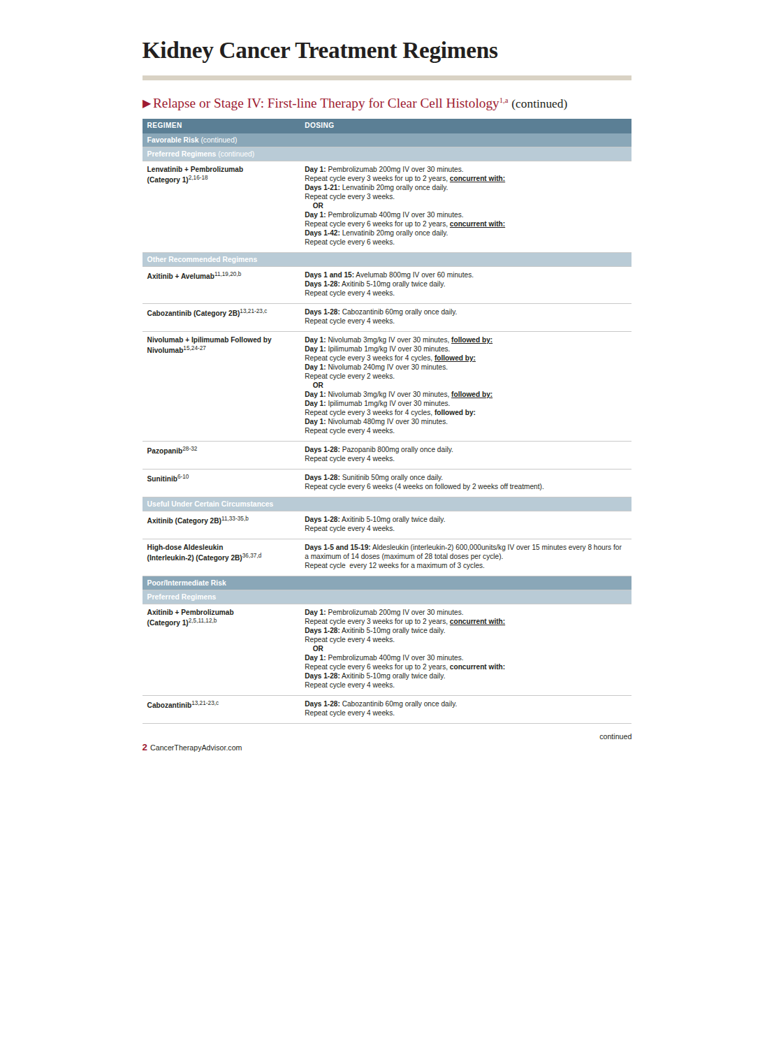Kidney Cancer Treatment Regimens
▶Relapse or Stage IV: First-line Therapy for Clear Cell Histology1,a (continued)
| Regimen | Dosing |
| --- | --- |
| Favorable Risk (continued) |
| Preferred Regimens (continued) |
| Lenvatinib + Pembrolizumab (Category 1) 2,16-18 | Day 1: Pembrolizumab 200mg IV over 30 minutes. Repeat cycle every 3 weeks for up to 2 years, concurrent with: Days 1-21: Lenvatinib 20mg orally once daily. Repeat cycle every 3 weeks. OR Day 1: Pembrolizumab 400mg IV over 30 minutes. Repeat cycle every 6 weeks for up to 2 years, concurrent with: Days 1-42: Lenvatinib 20mg orally once daily. Repeat cycle every 6 weeks. |
| Other Recommended Regimens |
| Axitinib + Avelumab 11,19,20,b | Days 1 and 15: Avelumab 800mg IV over 60 minutes. Days 1-28: Axitinib 5-10mg orally twice daily. Repeat cycle every 4 weeks. |
| Cabozantinib (Category 2B) 13,21-23,c | Days 1-28: Cabozantinib 60mg orally once daily. Repeat cycle every 4 weeks. |
| Nivolumab + Ipilimumab Followed by Nivolumab 15,24-27 | Day 1: Nivolumab 3mg/kg IV over 30 minutes, followed by: Day 1: Ipilimumab 1mg/kg IV over 30 minutes. Repeat cycle every 3 weeks for 4 cycles, followed by: Day 1: Nivolumab 240mg IV over 30 minutes. Repeat cycle every 2 weeks. OR Day 1: Nivolumab 3mg/kg IV over 30 minutes, followed by: Day 1: Ipilimumab 1mg/kg IV over 30 minutes. Repeat cycle every 3 weeks for 4 cycles, followed by: Day 1: Nivolumab 480mg IV over 30 minutes. Repeat cycle every 4 weeks. |
| Pazopanib 28-32 | Days 1-28: Pazopanib 800mg orally once daily. Repeat cycle every 4 weeks. |
| Sunitinib 6-10 | Days 1-28: Sunitinib 50mg orally once daily. Repeat cycle every 6 weeks (4 weeks on followed by 2 weeks off treatment). |
| Useful Under Certain Circumstances |
| Axitinib (Category 2B) 11,33-35,b | Days 1-28: Axitinib 5-10mg orally twice daily. Repeat cycle every 4 weeks. |
| High-dose Aldesleukin (Interleukin-2) (Category 2B) 36,37,d | Days 1-5 and 15-19: Aldesleukin (interleukin-2) 600,000units/kg IV over 15 minutes every 8 hours for a maximum of 14 doses (maximum of 28 total doses per cycle). Repeat cycle every 12 weeks for a maximum of 3 cycles. |
| Poor/Intermediate Risk |
| Preferred Regimens |
| Axitinib + Pembrolizumab (Category 1) 2,5,11,12,b | Day 1: Pembrolizumab 200mg IV over 30 minutes. Repeat cycle every 3 weeks for up to 2 years, concurrent with: Days 1-28: Axitinib 5-10mg orally twice daily. Repeat cycle every 4 weeks. OR Day 1: Pembrolizumab 400mg IV over 30 minutes. Repeat cycle every 6 weeks for up to 2 years, concurrent with: Days 1-28: Axitinib 5-10mg orally twice daily. Repeat cycle every 4 weeks. |
| Cabozantinib 13,21-23,c | Days 1-28: Cabozantinib 60mg orally once daily. Repeat cycle every 4 weeks. |
continued
2 CancerTherapyAdvisor.com